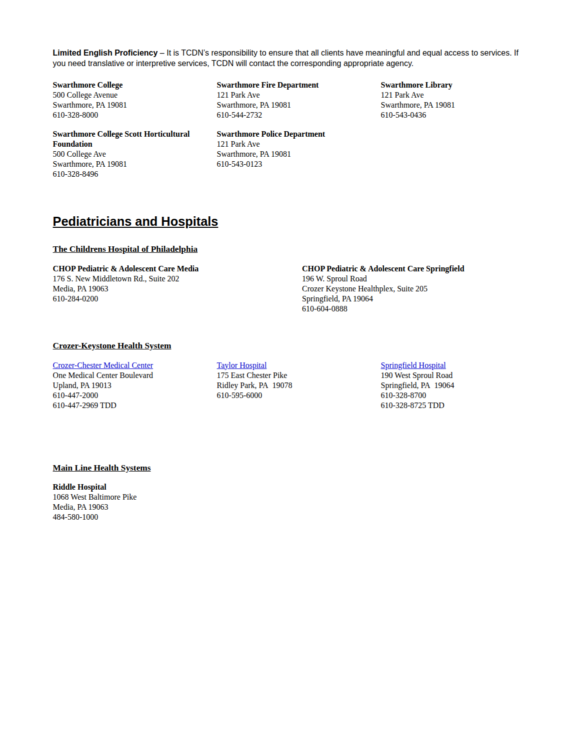Limited English Proficiency – It is TCDN’s responsibility to ensure that all clients have meaningful and equal access to services. If you need translative or interpretive services, TCDN will contact the corresponding appropriate agency.
Swarthmore College
500 College Avenue
Swarthmore, PA 19081
610-328-8000
Swarthmore College Scott Horticultural Foundation
500 College Ave
Swarthmore, PA 19081
610-328-8496
Swarthmore Fire Department
121 Park Ave
Swarthmore, PA 19081
610-544-2732
Swarthmore Police Department
121 Park Ave
Swarthmore, PA 19081
610-543-0123
Swarthmore Library
121 Park Ave
Swarthmore, PA 19081
610-543-0436
Pediatricians and Hospitals
The Childrens Hospital of Philadelphia
CHOP Pediatric & Adolescent Care Media
176 S. New Middletown Rd., Suite 202
Media, PA 19063
610-284-0200
CHOP Pediatric & Adolescent Care Springfield
196 W. Sproul Road
Crozer Keystone Healthplex, Suite 205
Springfield, PA 19064
610-604-0888
Crozer-Keystone Health System
Crozer-Chester Medical Center
One Medical Center Boulevard
Upland, PA 19013
610-447-2000
610-447-2969 TDD
Taylor Hospital
175 East Chester Pike
Ridley Park, PA 19078
610-595-6000
Springfield Hospital
190 West Sproul Road
Springfield, PA 19064
610-328-8700
610-328-8725 TDD
Main Line Health Systems
Riddle Hospital
1068 West Baltimore Pike
Media, PA 19063
484-580-1000